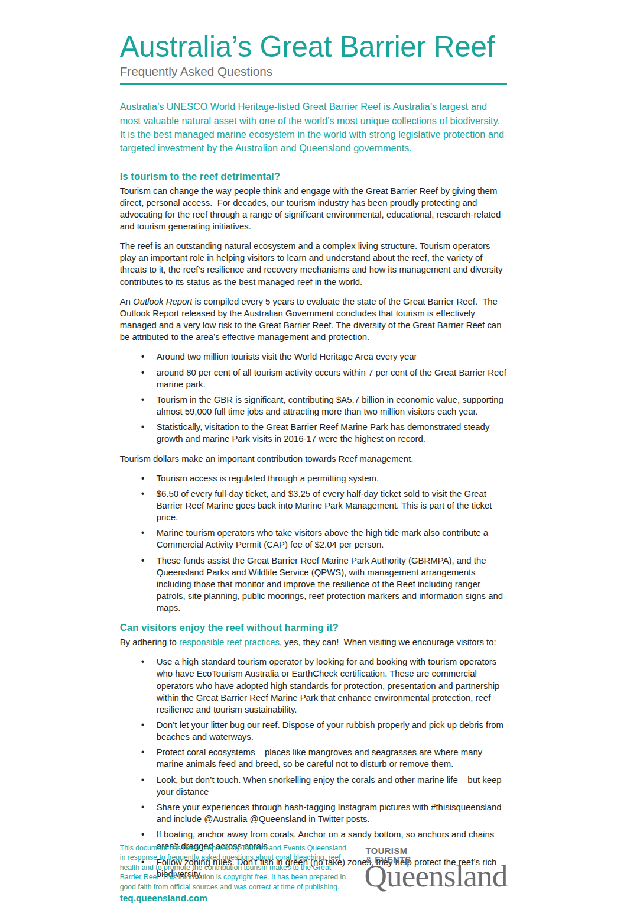Australia’s Great Barrier Reef
Frequently Asked Questions
Australia’s UNESCO World Heritage-listed Great Barrier Reef is Australia’s largest and most valuable natural asset with one of the world’s most unique collections of biodiversity. It is the best managed marine ecosystem in the world with strong legislative protection and targeted investment by the Australian and Queensland governments.
Is tourism to the reef detrimental?
Tourism can change the way people think and engage with the Great Barrier Reef by giving them direct, personal access. For decades, our tourism industry has been proudly protecting and advocating for the reef through a range of significant environmental, educational, research-related and tourism generating initiatives.
The reef is an outstanding natural ecosystem and a complex living structure. Tourism operators play an important role in helping visitors to learn and understand about the reef, the variety of threats to it, the reef’s resilience and recovery mechanisms and how its management and diversity contributes to its status as the best managed reef in the world.
An Outlook Report is compiled every 5 years to evaluate the state of the Great Barrier Reef. The Outlook Report released by the Australian Government concludes that tourism is effectively managed and a very low risk to the Great Barrier Reef. The diversity of the Great Barrier Reef can be attributed to the area’s effective management and protection.
Around two million tourists visit the World Heritage Area every year
around 80 per cent of all tourism activity occurs within 7 per cent of the Great Barrier Reef marine park.
Tourism in the GBR is significant, contributing $A5.7 billion in economic value, supporting almost 59,000 full time jobs and attracting more than two million visitors each year.
Statistically, visitation to the Great Barrier Reef Marine Park has demonstrated steady growth and marine Park visits in 2016-17 were the highest on record.
Tourism dollars make an important contribution towards Reef management.
Tourism access is regulated through a permitting system.
$6.50 of every full-day ticket, and $3.25 of every half-day ticket sold to visit the Great Barrier Reef Marine goes back into Marine Park Management. This is part of the ticket price.
Marine tourism operators who take visitors above the high tide mark also contribute a Commercial Activity Permit (CAP) fee of $2.04 per person.
These funds assist the Great Barrier Reef Marine Park Authority (GBRMPA), and the Queensland Parks and Wildlife Service (QPWS), with management arrangements including those that monitor and improve the resilience of the Reef including ranger patrols, site planning, public moorings, reef protection markers and information signs and maps.
Can visitors enjoy the reef without harming it?
By adhering to responsible reef practices, yes, they can! When visiting we encourage visitors to:
Use a high standard tourism operator by looking for and booking with tourism operators who have EcoTourism Australia or EarthCheck certification. These are commercial operators who have adopted high standards for protection, presentation and partnership within the Great Barrier Reef Marine Park that enhance environmental protection, reef resilience and tourism sustainability.
Don’t let your litter bug our reef. Dispose of your rubbish properly and pick up debris from beaches and waterways.
Protect coral ecosystems – places like mangroves and seagrasses are where many marine animals feed and breed, so be careful not to disturb or remove them.
Look, but don’t touch. When snorkelling enjoy the corals and other marine life – but keep your distance
Share your experiences through hash-tagging Instagram pictures with #thisisqueensland and include @Australia @Queensland in Twitter posts.
If boating, anchor away from corals. Anchor on a sandy bottom, so anchors and chains aren’t dragged across corals.
Follow zoning rules. Don’t fish in green (no take) zones, they help protect the reef’s rich biodiversity.
This document has been prepared by Tourism and Events Queensland in response to frequently asked questions about coral bleaching, reef health and to promote the contribution tourism makes to the Great Barrier Reef. This information is copyright free. It has been prepared in good faith from official sources and was correct at time of publishing.
TOURISM & EVENTS Queensland
teq.queensland.com